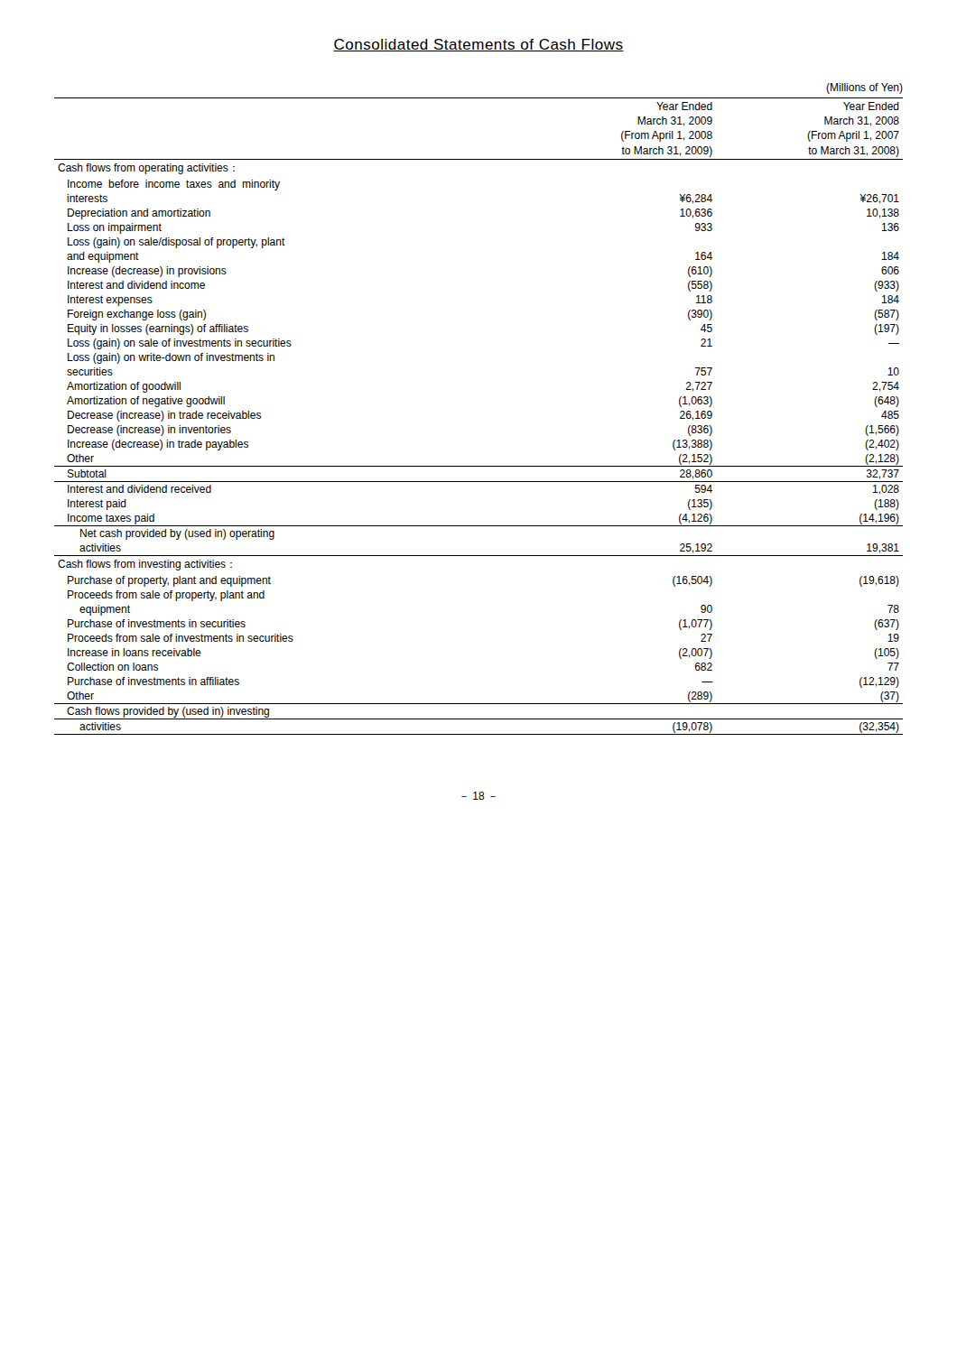Consolidated Statements of Cash Flows
(Millions of Yen)
| | Year Ended March 31, 2009 (From April 1, 2008 to March 31, 2009) | Year Ended March 31, 2008 (From April 1, 2007 to March 31, 2008) |
| --- | --- | --- |
| Cash flows from operating activities： | | |
| Income before income taxes and minority | | |
| interests | ¥6,284 | ¥26,701 |
| Depreciation and amortization | 10,636 | 10,138 |
| Loss on impairment | 933 | 136 |
| Loss (gain) on sale/disposal of property, plant | | |
| and equipment | 164 | 184 |
| Increase (decrease) in provisions | (610) | 606 |
| Interest and dividend income | (558) | (933) |
| Interest expenses | 118 | 184 |
| Foreign exchange loss (gain) | (390) | (587) |
| Equity in losses (earnings) of affiliates | 45 | (197) |
| Loss (gain) on sale of investments in securities | 21 | — |
| Loss (gain) on write-down of investments in | | |
| securities | 757 | 10 |
| Amortization of goodwill | 2,727 | 2,754 |
| Amortization of negative goodwill | (1,063) | (648) |
| Decrease (increase) in trade receivables | 26,169 | 485 |
| Decrease (increase) in inventories | (836) | (1,566) |
| Increase (decrease) in trade payables | (13,388) | (2,402) |
| Other | (2,152) | (2,128) |
| Subtotal | 28,860 | 32,737 |
| Interest and dividend received | 594 | 1,028 |
| Interest paid | (135) | (188) |
| Income taxes paid | (4,126) | (14,196) |
| Net cash provided by (used in) operating | | |
| activities | 25,192 | 19,381 |
| Cash flows from investing activities： | | |
| Purchase of property, plant and equipment | (16,504) | (19,618) |
| Proceeds from sale of property, plant and | | |
| equipment | 90 | 78 |
| Purchase of investments in securities | (1,077) | (637) |
| Proceeds from sale of investments in securities | 27 | 19 |
| Increase in loans receivable | (2,007) | (105) |
| Collection on loans | 682 | 77 |
| Purchase of investments in affiliates | — | (12,129) |
| Other | (289) | (37) |
| Cash flows provided by (used in) investing | | |
| activities | (19,078) | (32,354) |
－ 18 －